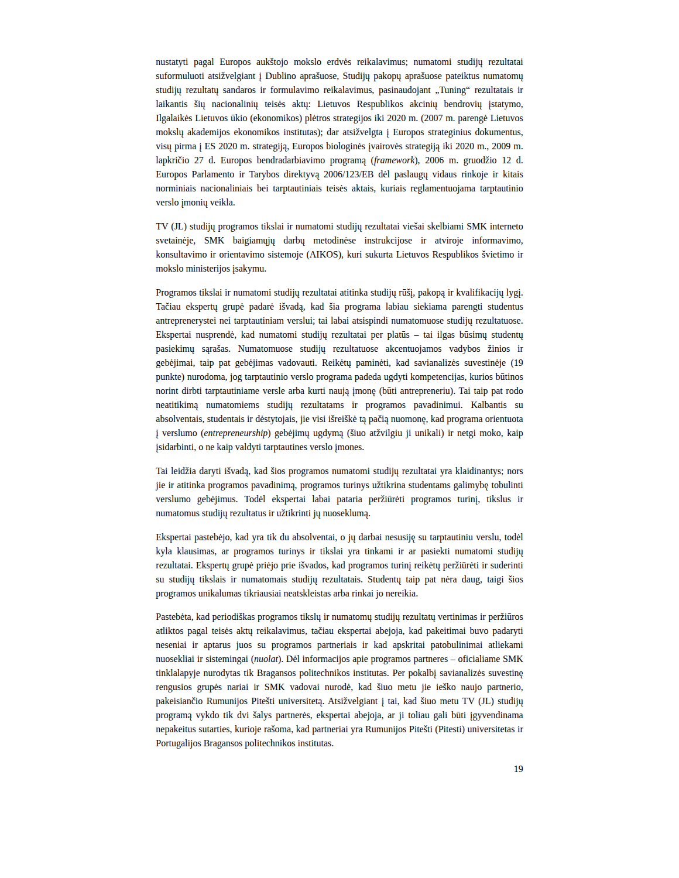nustatyti pagal Europos aukštojo mokslo erdvės reikalavimus; numatomi studijų rezultatai suformuluoti atsižvelgiant į Dublino aprašuose, Studijų pakopų aprašuose pateiktus numatomų studijų rezultatų sandaros ir formulavimo reikalavimus, pasinaudojant „Tuning“ rezultatais ir laikantis šių nacionalinių teisės aktų: Lietuvos Respublikos akcinių bendrovių įstatymo, Ilgalaikės Lietuvos ūkio (ekonomikos) plėtros strategijos iki 2020 m. (2007 m. parengė Lietuvos mokslų akademijos ekonomikos institutas); dar atsižvelgta į Europos strateginius dokumentus, visų pirma į ES 2020 m. strategiją, Europos biologinės įvairovės strategiją iki 2020 m., 2009 m. lapkričio 27 d. Europos bendradarbiavimo programą (framework), 2006 m. gruodžio 12 d. Europos Parlamento ir Tarybos direktyvą 2006/123/EB dėl paslaugų vidaus rinkoje ir kitais norminiais nacionaliniais bei tarptautiniais teisės aktais, kuriais reglamentuojama tarptautinio verslo įmonių veikla.
TV (JL) studijų programos tikslai ir numatomi studijų rezultatai viešai skelbiami SMK interneto svetainėje, SMK baigiamųjų darbų metodinėse instrukcijose ir atviroje informavimo, konsultavimo ir orientavimo sistemoje (AIKOS), kuri sukurta Lietuvos Respublikos švietimo ir mokslo ministerijos įsakymu.
Programos tikslai ir numatomi studijų rezultatai atitinka studijų rūšį, pakopą ir kvalifikacijų lygį. Tačiau ekspertų grupė padarė išvadą, kad šia programa labiau siekiama parengti studentus antreprenerystei nei tarptautiniam verslui; tai labai atsispindi numatomuose studijų rezultatuose. Ekspertai nusprendė, kad numatomi studijų rezultatai per platūs – tai ilgas būsimų studentų pasiekimų sąrašas. Numatomuose studijų rezultatuose akcentuojamos vadybos žinios ir gebėjimai, taip pat gebėjimas vadovauti. Reikėtų paminėti, kad savianalizės suvestinėje (19 punkte) nurodoma, jog tarptautinio verslo programa padeda ugdyti kompetencijas, kurios būtinos norint dirbti tarptautiniame versle arba kurti naują įmonę (būti antrepreneriu). Tai taip pat rodo neatitikimą numatomiems studijų rezultatams ir programos pavadinimui. Kalbantis su absolventais, studentais ir dėstytojais, jie visi išreiškė tą pačią nuomonę, kad programa orientuota į verslumo (entrepreneurship) gebėjimų ugdymą (šiuo atžvilgiu ji unikali) ir netgi moko, kaip įsidarbinti, o ne kaip valdyti tarptautines verslo įmones.
Tai leidžia daryti išvadą, kad šios programos numatomi studijų rezultatai yra klaidinantys; nors jie ir atitinka programos pavadinimą, programos turinys užtikrina studentams galimybę tobulinti verslumo gebėjimus. Todėl ekspertai labai pataria peržiūrėti programos turinį, tikslus ir numatomus studijų rezultatus ir užtikrinti jų nuoseklumą.
Ekspertai pastebėjo, kad yra tik du absolventai, o jų darbai nesusiję su tarptautiniu verslu, todėl kyla klausimas, ar programos turinys ir tikslai yra tinkami ir ar pasiekti numatomi studijų rezultatai. Ekspertų grupė priėjo prie išvados, kad programos turinį reikėtų peržiūrėti ir suderinti su studijų tikslais ir numatomais studijų rezultatais. Studentų taip pat nėra daug, taigi šios programos unikalumas tikriausiai neatskleistas arba rinkai jo nereikia.
Pastebėta, kad periodiškas programos tikslų ir numatomų studijų rezultatų vertinimas ir peržiūros atliktos pagal teisės aktų reikalavimus, tačiau ekspertai abejoja, kad pakeitimai buvo padaryti neseniai ir aptarus juos su programos partneriais ir kad apskritai patobulinimai atliekami nuosekliai ir sistemingai (nuolat). Dėl informacijos apie programos partneres – oficialiame SMK tinklalapyje nurodytas tik Bragansos politechnikos institutas. Per pokalbį savianalizės suvestinę rengusios grupės nariai ir SMK vadovai nurodė, kad šiuo metu jie ieško naujo partnerio, pakeisiančio Rumunijos Pitešti universitetą. Atsižvelgiant į tai, kad šiuo metu TV (JL) studijų programą vykdo tik dvi šalys partnerės, ekspertai abejoja, ar ji toliau gali būti įgyvendinama nepakeitus sutarties, kurioje rašoma, kad partneriai yra Rumunijos Pitešti (Pitesti) universitetas ir Portugalijos Bragansos politechnikos institutas.
19